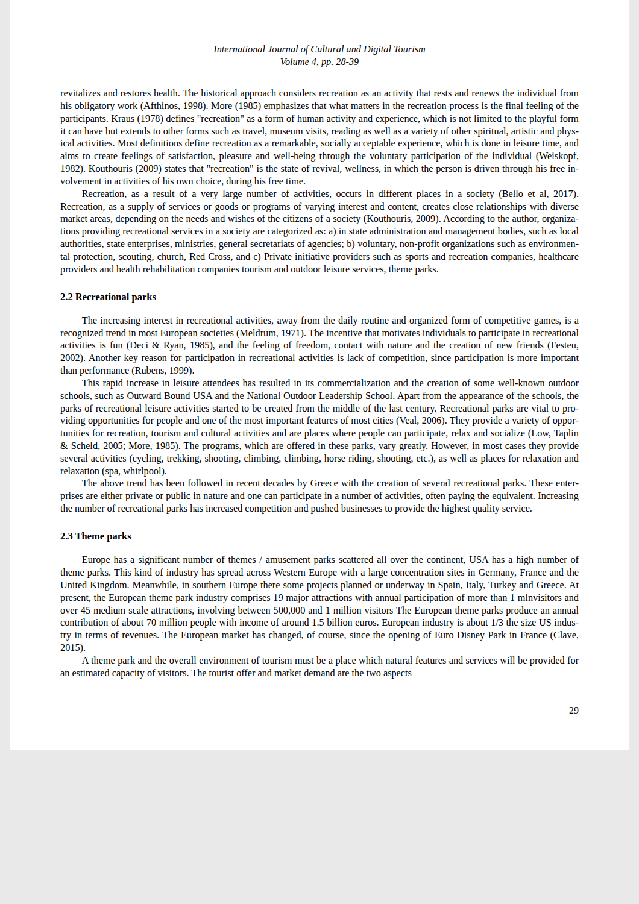International Journal of Cultural and Digital Tourism Volume 4, pp. 28-39
revitalizes and restores health. The historical approach considers recreation as an activity that rests and renews the individual from his obligatory work (Afthinos, 1998). More (1985) emphasizes that what matters in the recreation process is the final feeling of the participants. Kraus (1978) defines "recreation" as a form of human activity and experience, which is not limited to the playful form it can have but extends to other forms such as travel, museum visits, reading as well as a variety of other spiritual, artistic and physical activities. Most definitions define recreation as a remarkable, socially acceptable experience, which is done in leisure time, and aims to create feelings of satisfaction, pleasure and well-being through the voluntary participation of the individual (Weiskopf, 1982). Kouthouris (2009) states that "recreation" is the state of revival, wellness, in which the person is driven through his free involvement in activities of his own choice, during his free time.
Recreation, as a result of a very large number of activities, occurs in different places in a society (Bello et al, 2017). Recreation, as a supply of services or goods or programs of varying interest and content, creates close relationships with diverse market areas, depending on the needs and wishes of the citizens of a society (Kouthouris, 2009). According to the author, organizations providing recreational services in a society are categorized as: a) in state administration and management bodies, such as local authorities, state enterprises, ministries, general secretariats of agencies; b) voluntary, non-profit organizations such as environmental protection, scouting, church, Red Cross, and c) Private initiative providers such as sports and recreation companies, healthcare providers and health rehabilitation companies tourism and outdoor leisure services, theme parks.
2.2 Recreational parks
The increasing interest in recreational activities, away from the daily routine and organized form of competitive games, is a recognized trend in most European societies (Meldrum, 1971). The incentive that motivates individuals to participate in recreational activities is fun (Deci & Ryan, 1985), and the feeling of freedom, contact with nature and the creation of new friends (Festeu, 2002). Another key reason for participation in recreational activities is lack of competition, since participation is more important than performance (Rubens, 1999).
This rapid increase in leisure attendees has resulted in its commercialization and the creation of some well-known outdoor schools, such as Outward Bound USA and the National Outdoor Leadership School. Apart from the appearance of the schools, the parks of recreational leisure activities started to be created from the middle of the last century. Recreational parks are vital to providing opportunities for people and one of the most important features of most cities (Veal, 2006). They provide a variety of opportunities for recreation, tourism and cultural activities and are places where people can participate, relax and socialize (Low, Taplin & Scheld, 2005; More, 1985). The programs, which are offered in these parks, vary greatly. However, in most cases they provide several activities (cycling, trekking, shooting, climbing, climbing, horse riding, shooting, etc.), as well as places for relaxation and relaxation (spa, whirlpool).
The above trend has been followed in recent decades by Greece with the creation of several recreational parks. These enterprises are either private or public in nature and one can participate in a number of activities, often paying the equivalent. Increasing the number of recreational parks has increased competition and pushed businesses to provide the highest quality service.
2.3 Theme parks
Europe has a significant number of themes / amusement parks scattered all over the continent, USA has a high number of theme parks. This kind of industry has spread across Western Europe with a large concentration sites in Germany, France and the United Kingdom. Meanwhile, in southern Europe there some projects planned or underway in Spain, Italy, Turkey and Greece. At present, the European theme park industry comprises 19 major attractions with annual participation of more than 1 mlnvisitors and over 45 medium scale attractions, involving between 500,000 and 1 million visitors The European theme parks produce an annual contribution of about 70 million people with income of around 1.5 billion euros. European industry is about 1/3 the size US industry in terms of revenues. The European market has changed, of course, since the opening of Euro Disney Park in France (Clave, 2015).
A theme park and the overall environment of tourism must be a place which natural features and services will be provided for an estimated capacity of visitors. The tourist offer and market demand are the two aspects
29